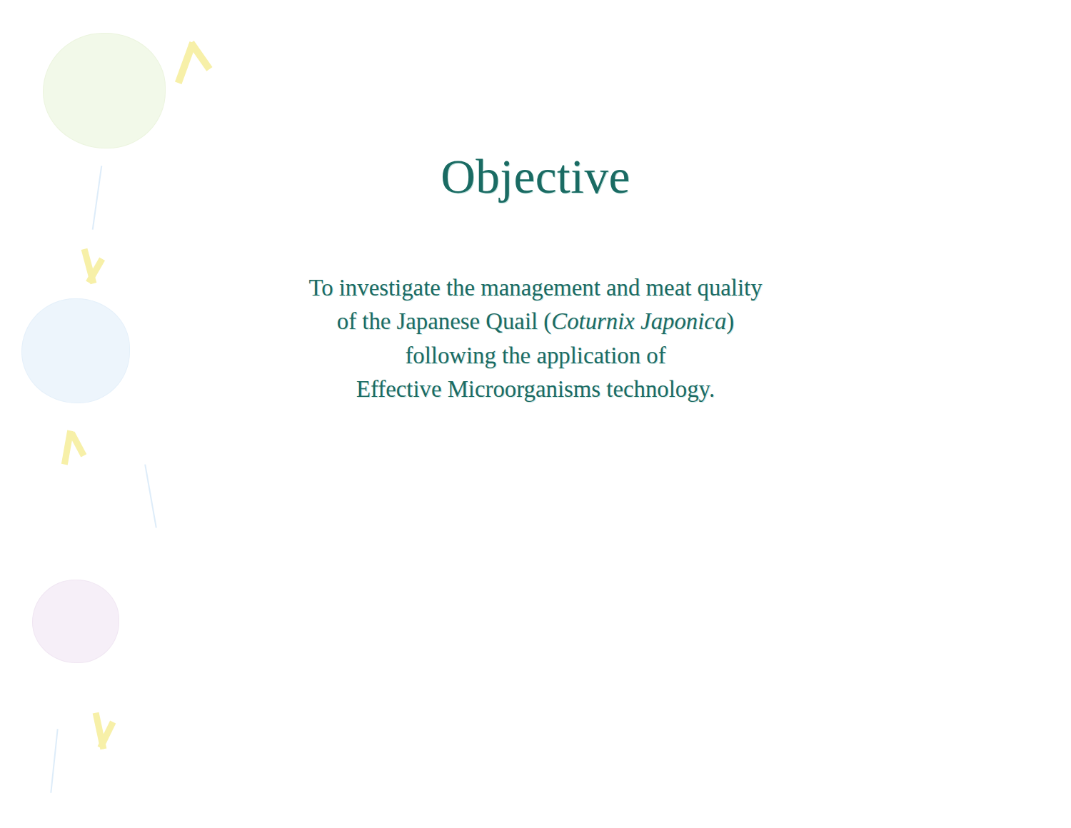Objective
To investigate the management and meat quality
of the Japanese Quail (Coturnix Japonica)
following the application of
Effective Microorganisms technology.